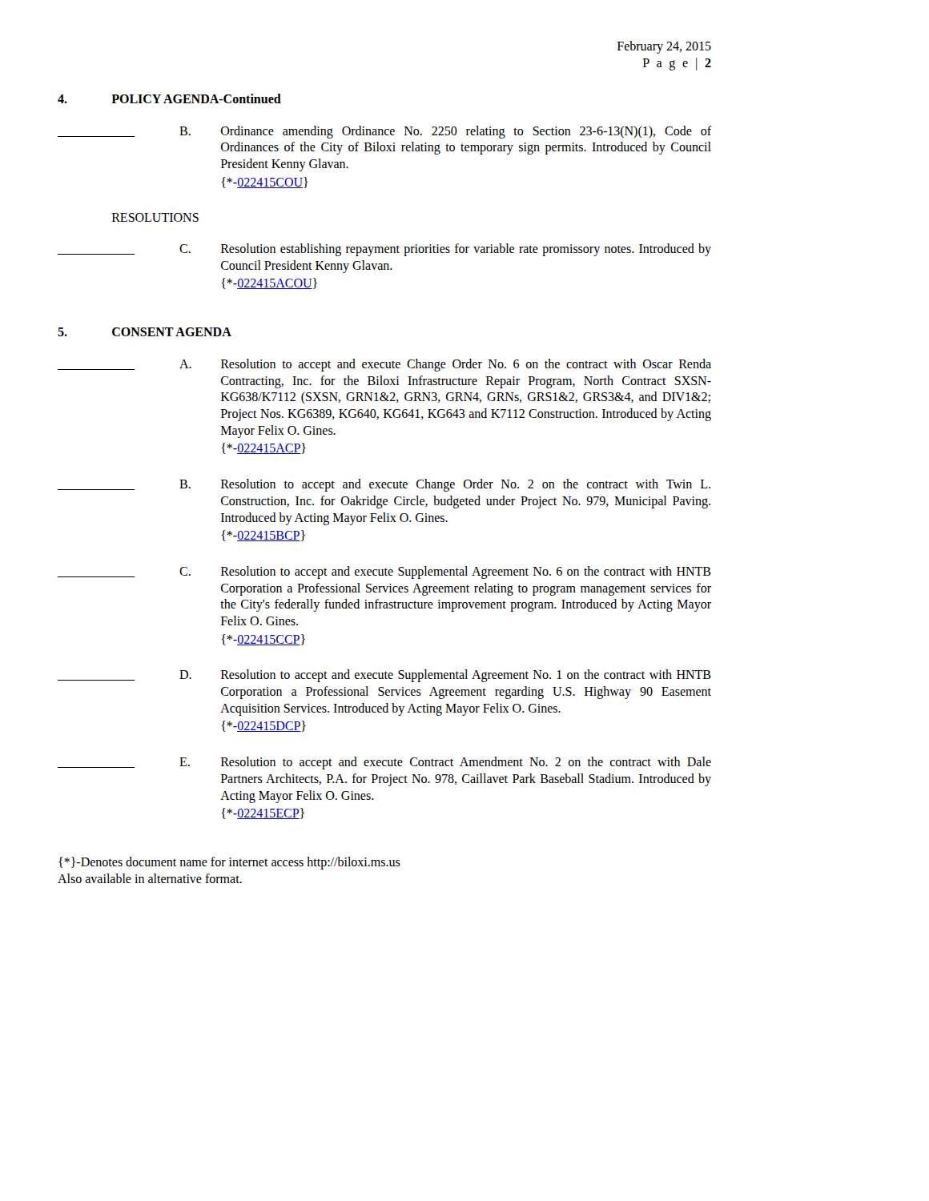February 24, 2015 P a g e | 2
4. POLICY AGENDA-Continued
____________ B. Ordinance amending Ordinance No. 2250 relating to Section 23-6-13(N)(1), Code of Ordinances of the City of Biloxi relating to temporary sign permits. Introduced by Council President Kenny Glavan. {*-022415COU}
RESOLUTIONS
____________ C. Resolution establishing repayment priorities for variable rate promissory notes. Introduced by Council President Kenny Glavan. {*-022415ACOU}
5. CONSENT AGENDA
____________ A. Resolution to accept and execute Change Order No. 6 on the contract with Oscar Renda Contracting, Inc. for the Biloxi Infrastructure Repair Program, North Contract SXSN-KG638/K7112 (SXSN, GRN1&2, GRN3, GRN4, GRNs, GRS1&2, GRS3&4, and DIV1&2; Project Nos. KG6389, KG640, KG641, KG643 and K7112 Construction. Introduced by Acting Mayor Felix O. Gines. {*-022415ACP}
____________ B. Resolution to accept and execute Change Order No. 2 on the contract with Twin L. Construction, Inc. for Oakridge Circle, budgeted under Project No. 979, Municipal Paving. Introduced by Acting Mayor Felix O. Gines. {*-022415BCP}
____________ C. Resolution to accept and execute Supplemental Agreement No. 6 on the contract with HNTB Corporation a Professional Services Agreement relating to program management services for the City's federally funded infrastructure improvement program. Introduced by Acting Mayor Felix O. Gines. {*-022415CCP}
____________ D. Resolution to accept and execute Supplemental Agreement No. 1 on the contract with HNTB Corporation a Professional Services Agreement regarding U.S. Highway 90 Easement Acquisition Services. Introduced by Acting Mayor Felix O. Gines. {*-022415DCP}
____________ E. Resolution to accept and execute Contract Amendment No. 2 on the contract with Dale Partners Architects, P.A. for Project No. 978, Caillavet Park Baseball Stadium. Introduced by Acting Mayor Felix O. Gines. {*-022415ECP}
{*}-Denotes document name for internet access http://biloxi.ms.us
Also available in alternative format.